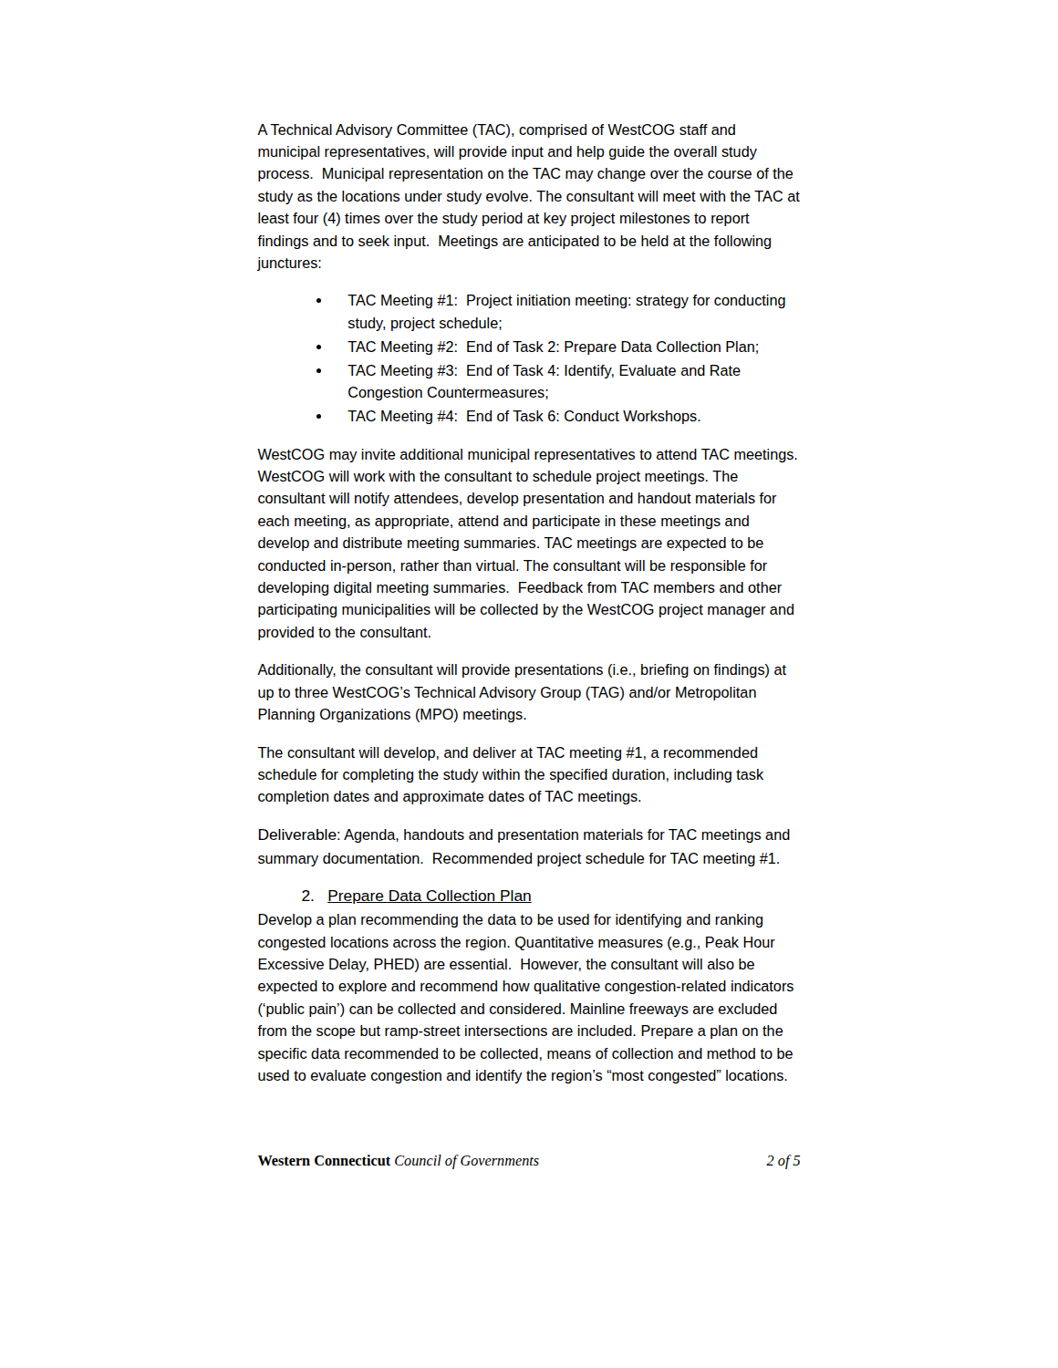A Technical Advisory Committee (TAC), comprised of WestCOG staff and municipal representatives, will provide input and help guide the overall study process. Municipal representation on the TAC may change over the course of the study as the locations under study evolve. The consultant will meet with the TAC at least four (4) times over the study period at key project milestones to report findings and to seek input. Meetings are anticipated to be held at the following junctures:
TAC Meeting #1: Project initiation meeting: strategy for conducting study, project schedule;
TAC Meeting #2: End of Task 2: Prepare Data Collection Plan;
TAC Meeting #3: End of Task 4: Identify, Evaluate and Rate Congestion Countermeasures;
TAC Meeting #4: End of Task 6: Conduct Workshops.
WestCOG may invite additional municipal representatives to attend TAC meetings. WestCOG will work with the consultant to schedule project meetings. The consultant will notify attendees, develop presentation and handout materials for each meeting, as appropriate, attend and participate in these meetings and develop and distribute meeting summaries. TAC meetings are expected to be conducted in-person, rather than virtual. The consultant will be responsible for developing digital meeting summaries. Feedback from TAC members and other participating municipalities will be collected by the WestCOG project manager and provided to the consultant.
Additionally, the consultant will provide presentations (i.e., briefing on findings) at up to three WestCOG’s Technical Advisory Group (TAG) and/or Metropolitan Planning Organizations (MPO) meetings.
The consultant will develop, and deliver at TAC meeting #1, a recommended schedule for completing the study within the specified duration, including task completion dates and approximate dates of TAC meetings.
Deliverable: Agenda, handouts and presentation materials for TAC meetings and summary documentation. Recommended project schedule for TAC meeting #1.
2. Prepare Data Collection Plan
Develop a plan recommending the data to be used for identifying and ranking congested locations across the region. Quantitative measures (e.g., Peak Hour Excessive Delay, PHED) are essential. However, the consultant will also be expected to explore and recommend how qualitative congestion-related indicators (‘public pain’) can be collected and considered. Mainline freeways are excluded from the scope but ramp-street intersections are included. Prepare a plan on the specific data recommended to be collected, means of collection and method to be used to evaluate congestion and identify the region’s “most congested” locations.
Western Connecticut Council of Governments 2 of 5